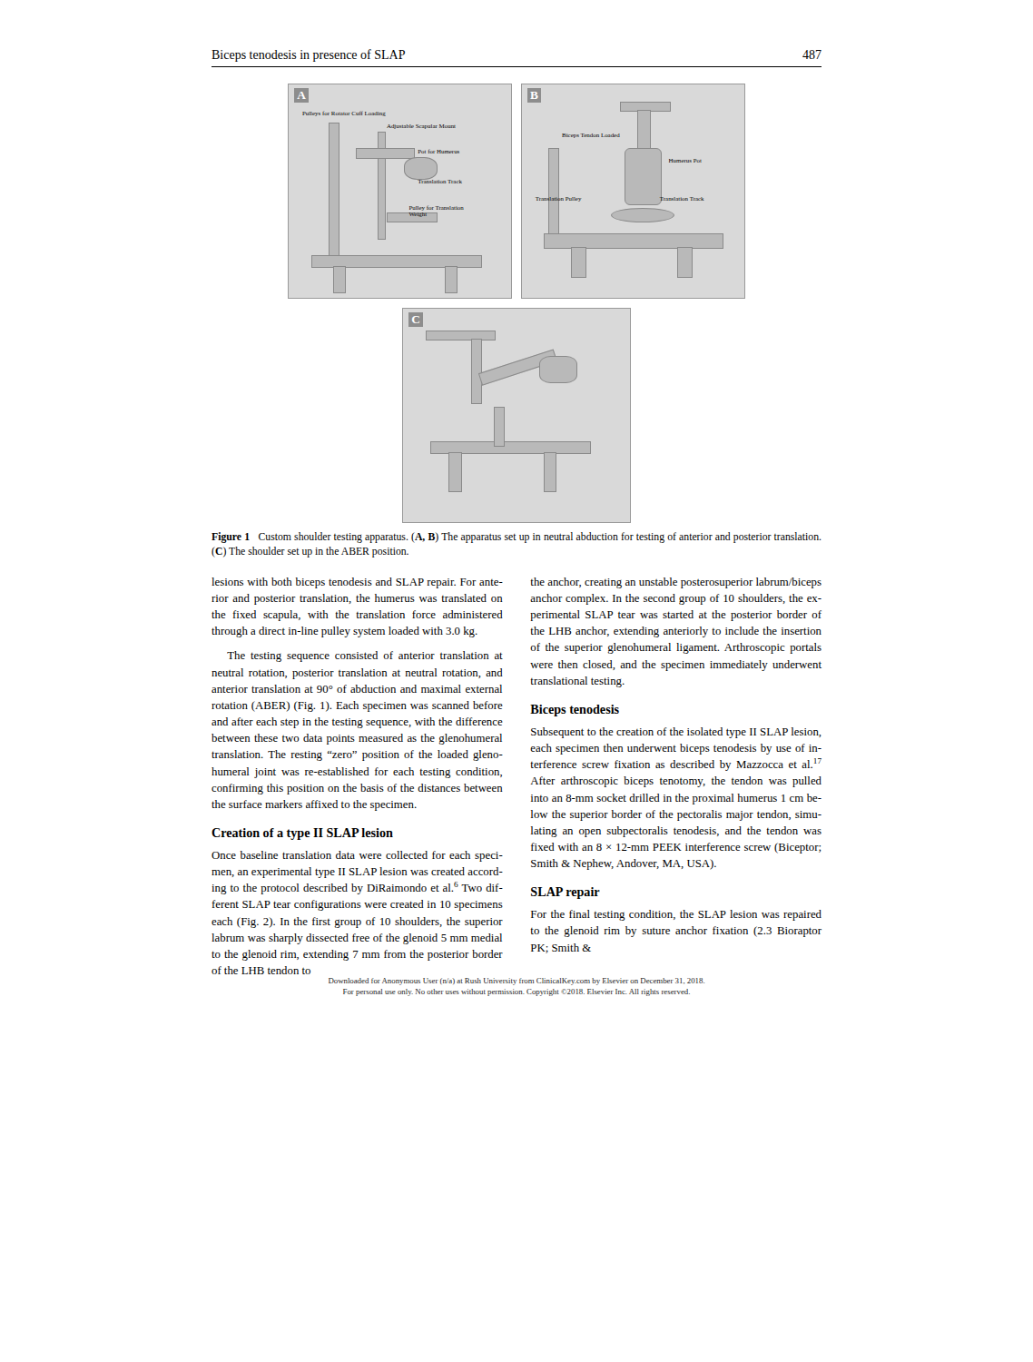Biceps tenodesis in presence of SLAP 487
A
Pulleys for Rotator Cuff Loading
Adjustable Scapular Mount
Pot for Humerus
Translation Track
Pulley for Translation
Weight
B
Biceps Tendon Loaded
Humerus Pot
Translation Pulley
Translation Track
C
Figure 1 Custom shoulder testing apparatus. (A, B) The apparatus set up in neutral abduction for testing of anterior and posterior translation. (C) The shoulder set up in the ABER position.
lesions with both biceps tenodesis and SLAP repair. For anterior and posterior translation, the humerus was translated on the fixed scapula, with the translation force administered through a direct in-line pulley system loaded with 3.0 kg.
The testing sequence consisted of anterior translation at neutral rotation, posterior translation at neutral rotation, and anterior translation at 90° of abduction and maximal external rotation (ABER) (Fig. 1). Each specimen was scanned before and after each step in the testing sequence, with the difference between these two data points measured as the glenohumeral translation. The resting “zero” position of the loaded glenohumeral joint was re-established for each testing condition, confirming this position on the basis of the distances between the surface markers affixed to the specimen.
Creation of a type II SLAP lesion
Once baseline translation data were collected for each specimen, an experimental type II SLAP lesion was created according to the protocol described by DiRaimondo et al.6 Two different SLAP tear configurations were created in 10 specimens each (Fig. 2). In the first group of 10 shoulders, the superior labrum was sharply dissected free of the glenoid 5 mm medial to the glenoid rim, extending 7 mm from the posterior border of the LHB tendon to
the anchor, creating an unstable posterosuperior labrum/biceps anchor complex. In the second group of 10 shoulders, the experimental SLAP tear was started at the posterior border of the LHB anchor, extending anteriorly to include the insertion of the superior glenohumeral ligament. Arthroscopic portals were then closed, and the specimen immediately underwent translational testing.
Biceps tenodesis
Subsequent to the creation of the isolated type II SLAP lesion, each specimen then underwent biceps tenodesis by use of interference screw fixation as described by Mazzocca et al.17 After arthroscopic biceps tenotomy, the tendon was pulled into an 8-mm socket drilled in the proximal humerus 1 cm below the superior border of the pectoralis major tendon, simulating an open subpectoralis tenodesis, and the tendon was fixed with an 8 × 12-mm PEEK interference screw (Biceptor; Smith & Nephew, Andover, MA, USA).
SLAP repair
For the final testing condition, the SLAP lesion was repaired to the glenoid rim by suture anchor fixation (2.3 Bioraptor PK; Smith &
Downloaded for Anonymous User (n/a) at Rush University from ClinicalKey.com by Elsevier on December 31, 2018. For personal use only. No other uses without permission. Copyright ©2018. Elsevier Inc. All rights reserved.